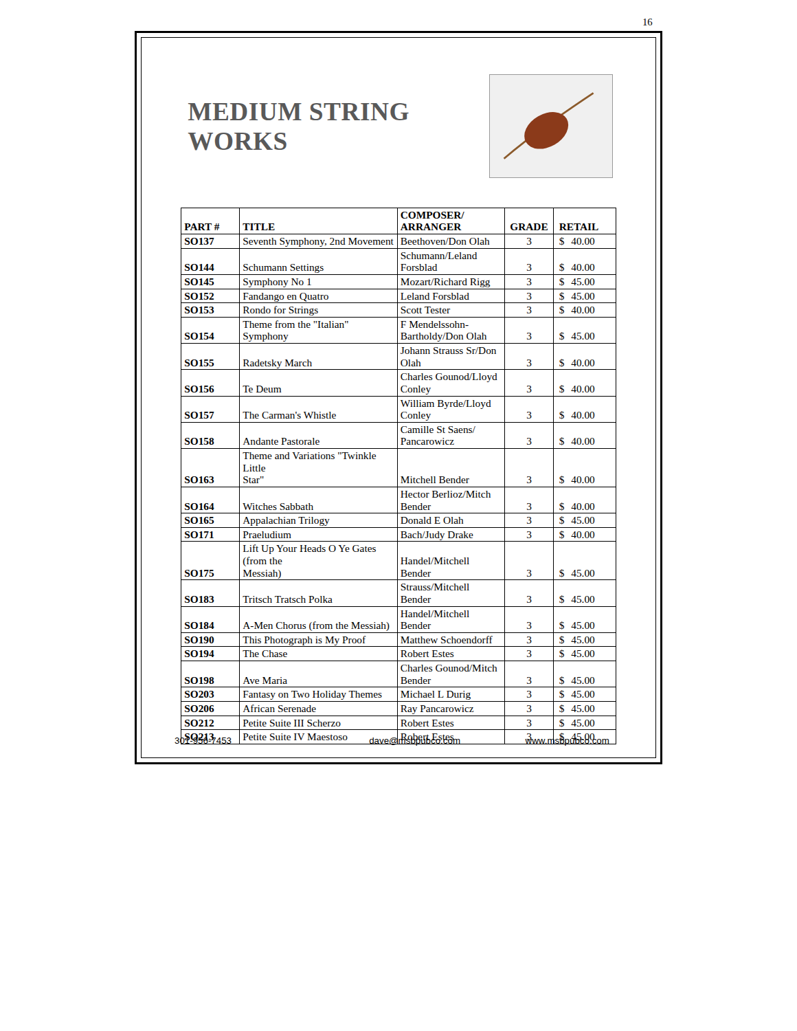16
MEDIUM STRING WORKS
| PART # | TITLE | COMPOSER/ ARRANGER | GRADE | RETAIL |
| --- | --- | --- | --- | --- |
| SO137 | Seventh Symphony, 2nd Movement | Beethoven/Don Olah | 3 | $ 40.00 |
| SO144 | Schumann Settings | Schumann/Leland Forsblad | 3 | $ 40.00 |
| SO145 | Symphony No 1 | Mozart/Richard Rigg | 3 | $ 45.00 |
| SO152 | Fandango en Quatro | Leland Forsblad | 3 | $ 45.00 |
| SO153 | Rondo for Strings | Scott Tester | 3 | $ 40.00 |
| SO154 | Theme from the "Italian" Symphony | F Mendelssohn- Bartholdy/Don Olah | 3 | $ 45.00 |
| SO155 | Radetsky March | Johann Strauss Sr/Don Olah | 3 | $ 40.00 |
| SO156 | Te Deum | Charles Gounod/Lloyd Conley | 3 | $ 40.00 |
| SO157 | The Carman's Whistle | William Byrde/Lloyd Conley | 3 | $ 40.00 |
| SO158 | Andante Pastorale | Camille St Saens/ Pancarowicz | 3 | $ 40.00 |
| SO163 | Theme and Variations "Twinkle Little Star" | Mitchell Bender | 3 | $ 40.00 |
| SO164 | Witches Sabbath | Hector Berlioz/Mitch Bender | 3 | $ 40.00 |
| SO165 | Appalachian Trilogy | Donald E Olah | 3 | $ 45.00 |
| SO171 | Praeludium | Bach/Judy Drake | 3 | $ 40.00 |
| SO175 | Lift Up Your Heads O Ye Gates (from the Messiah) | Handel/Mitchell Bender | 3 | $ 45.00 |
| SO183 | Tritsch Tratsch Polka | Strauss/Mitchell Bender | 3 | $ 45.00 |
| SO184 | A-Men Chorus (from the Messiah) | Handel/Mitchell Bender | 3 | $ 45.00 |
| SO190 | This Photograph is My Proof | Matthew Schoendorff | 3 | $ 45.00 |
| SO194 | The Chase | Robert Estes | 3 | $ 45.00 |
| SO198 | Ave Maria | Charles Gounod/Mitch Bender | 3 | $ 45.00 |
| SO203 | Fantasy on Two Holiday Themes | Michael L Durig | 3 | $ 45.00 |
| SO206 | African Serenade | Ray Pancarowicz | 3 | $ 45.00 |
| SO212 | Petite Suite III Scherzo | Robert Estes | 3 | $ 45.00 |
| SO213 | Petite Suite IV Maestoso | Robert Estes | 3 | $ 45.00 |
301-956-7453 dave@msbpubco.com www.msbpubco.com